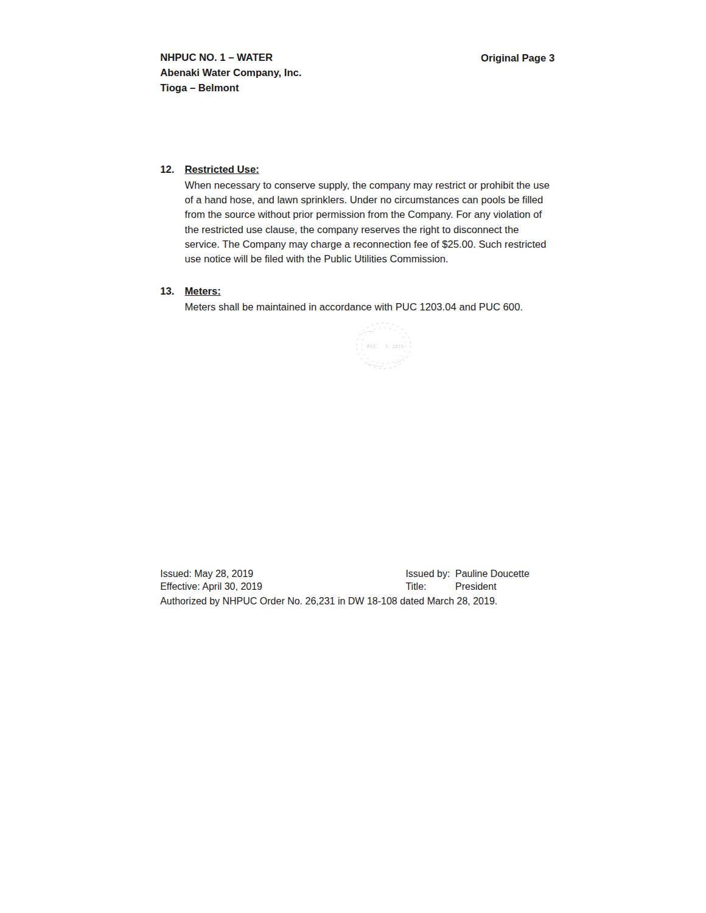NHPUC NO. 1 – WATER
Abenaki Water Company, Inc.
Tioga – Belmont
Original Page 3
12. Restricted Use: When necessary to conserve supply, the company may restrict or prohibit the use of a hand hose, and lawn sprinklers. Under no circumstances can pools be filled from the source without prior permission from the Company. For any violation of the restricted use clause, the company reserves the right to disconnect the service. The Company may charge a reconnection fee of $25.00. Such restricted use notice will be filed with the Public Utilities Commission.
13. Meters: Meters shall be maintained in accordance with PUC 1203.04 and PUC 600.
PUC 5 2019
Issued: May 28, 2019
Effective: April 30, 2019
Issued by: Pauline Doucette
Title: President
Authorized by NHPUC Order No. 26,231 in DW 18-108 dated March 28, 2019.